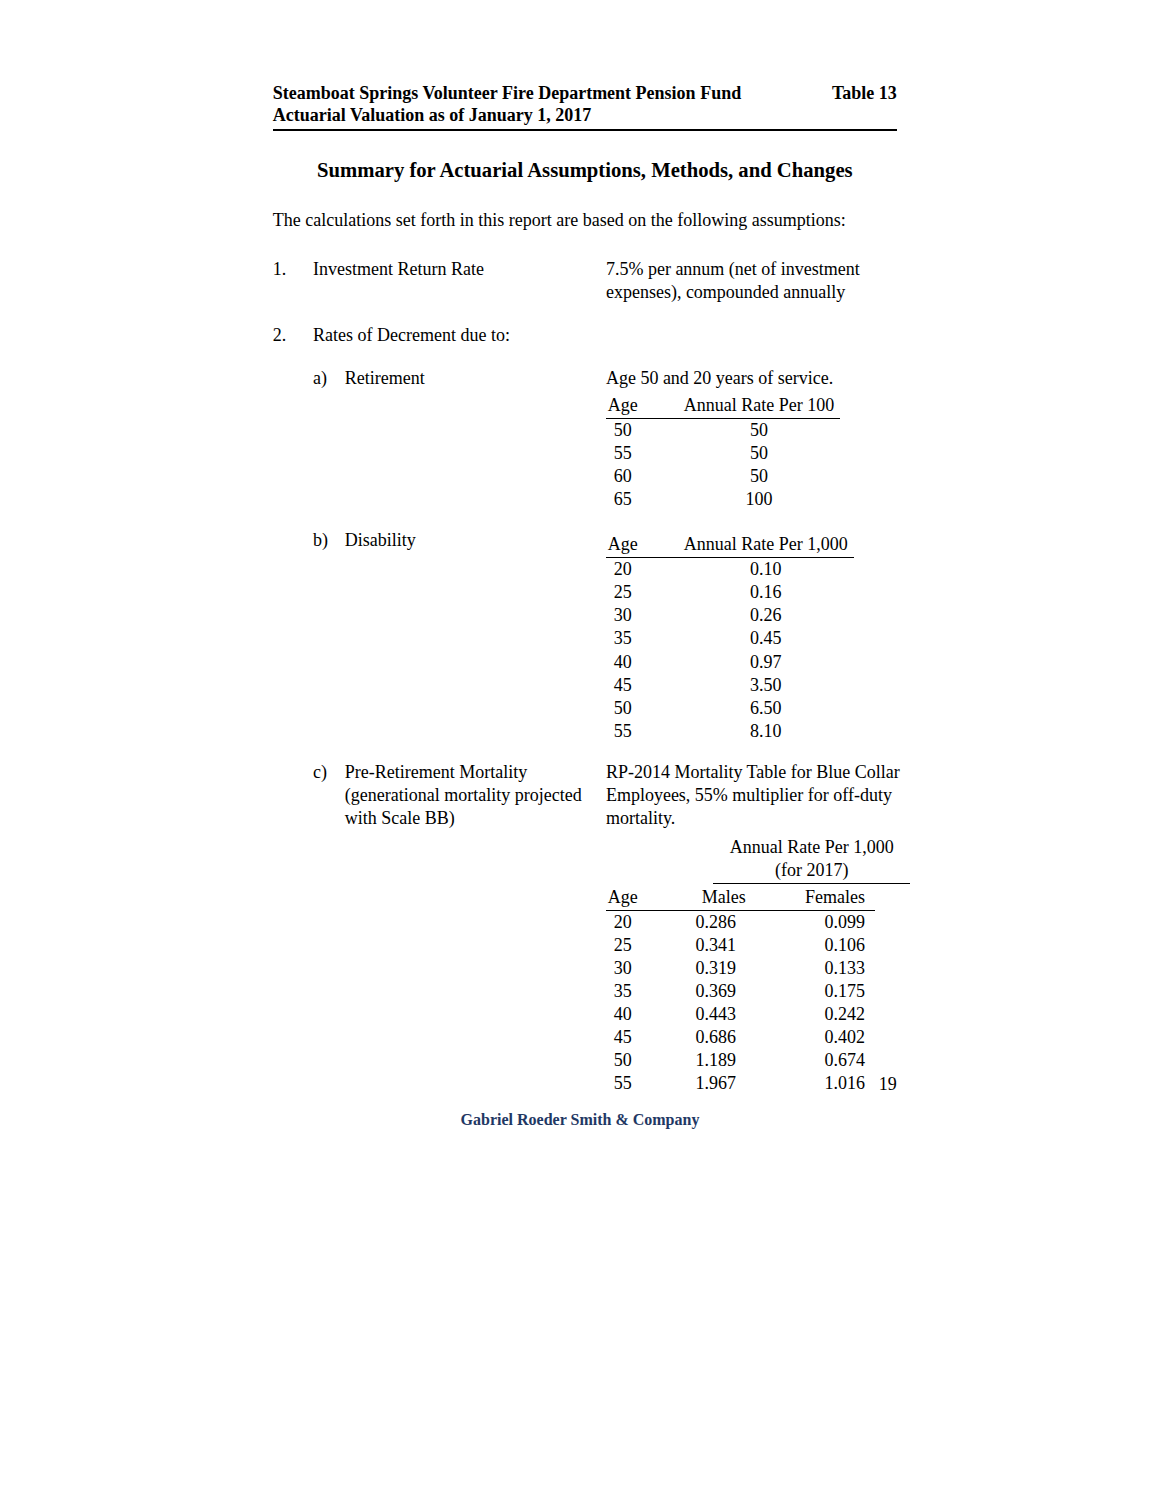Steamboat Springs Volunteer Fire Department Pension Fund
Actuarial Valuation as of January 1, 2017
Table 13
Summary for Actuarial Assumptions, Methods, and Changes
The calculations set forth in this report are based on the following assumptions:
1.
Investment Return Rate
7.5% per annum (net of investment expenses), compounded annually
2.
Rates of Decrement due to:
a)
Retirement
Age 50 and 20 years of service.
| Age | Annual Rate Per 100 |
| --- | --- |
| 50 | 50 |
| 55 | 50 |
| 60 | 50 |
| 65 | 100 |
b)
Disability
| Age | Annual Rate Per 1,000 |
| --- | --- |
| 20 | 0.10 |
| 25 | 0.16 |
| 30 | 0.26 |
| 35 | 0.45 |
| 40 | 0.97 |
| 45 | 3.50 |
| 50 | 6.50 |
| 55 | 8.10 |
c)
Pre-Retirement Mortality (generational mortality projected with Scale BB)
RP-2014 Mortality Table for Blue Collar Employees, 55% multiplier for off-duty mortality.
Annual Rate Per 1,000 (for 2017)
| Age | Males | Females |
| --- | --- | --- |
| 20 | 0.286 | 0.099 |
| 25 | 0.341 | 0.106 |
| 30 | 0.319 | 0.133 |
| 35 | 0.369 | 0.175 |
| 40 | 0.443 | 0.242 |
| 45 | 0.686 | 0.402 |
| 50 | 1.189 | 0.674 |
| 55 | 1.967 | 1.016 |
19
Gabriel Roeder Smith & Company